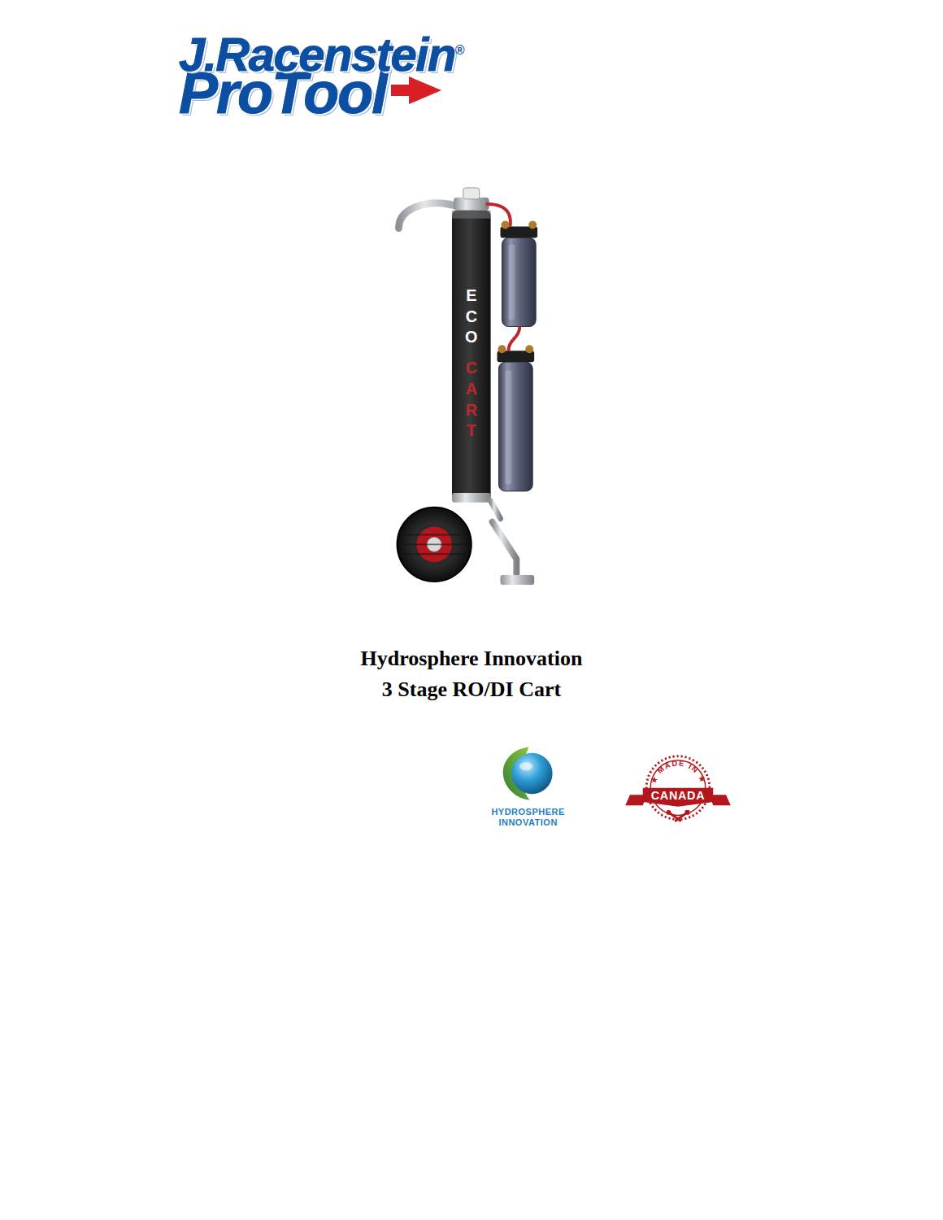J.Racenstein®
ProTool
E C O C A R T
Hydrosphere Innovation
3 Stage RO/DI Cart
HYDROSPHERE
INNOVATION
★ MADE IN ★ CANADA